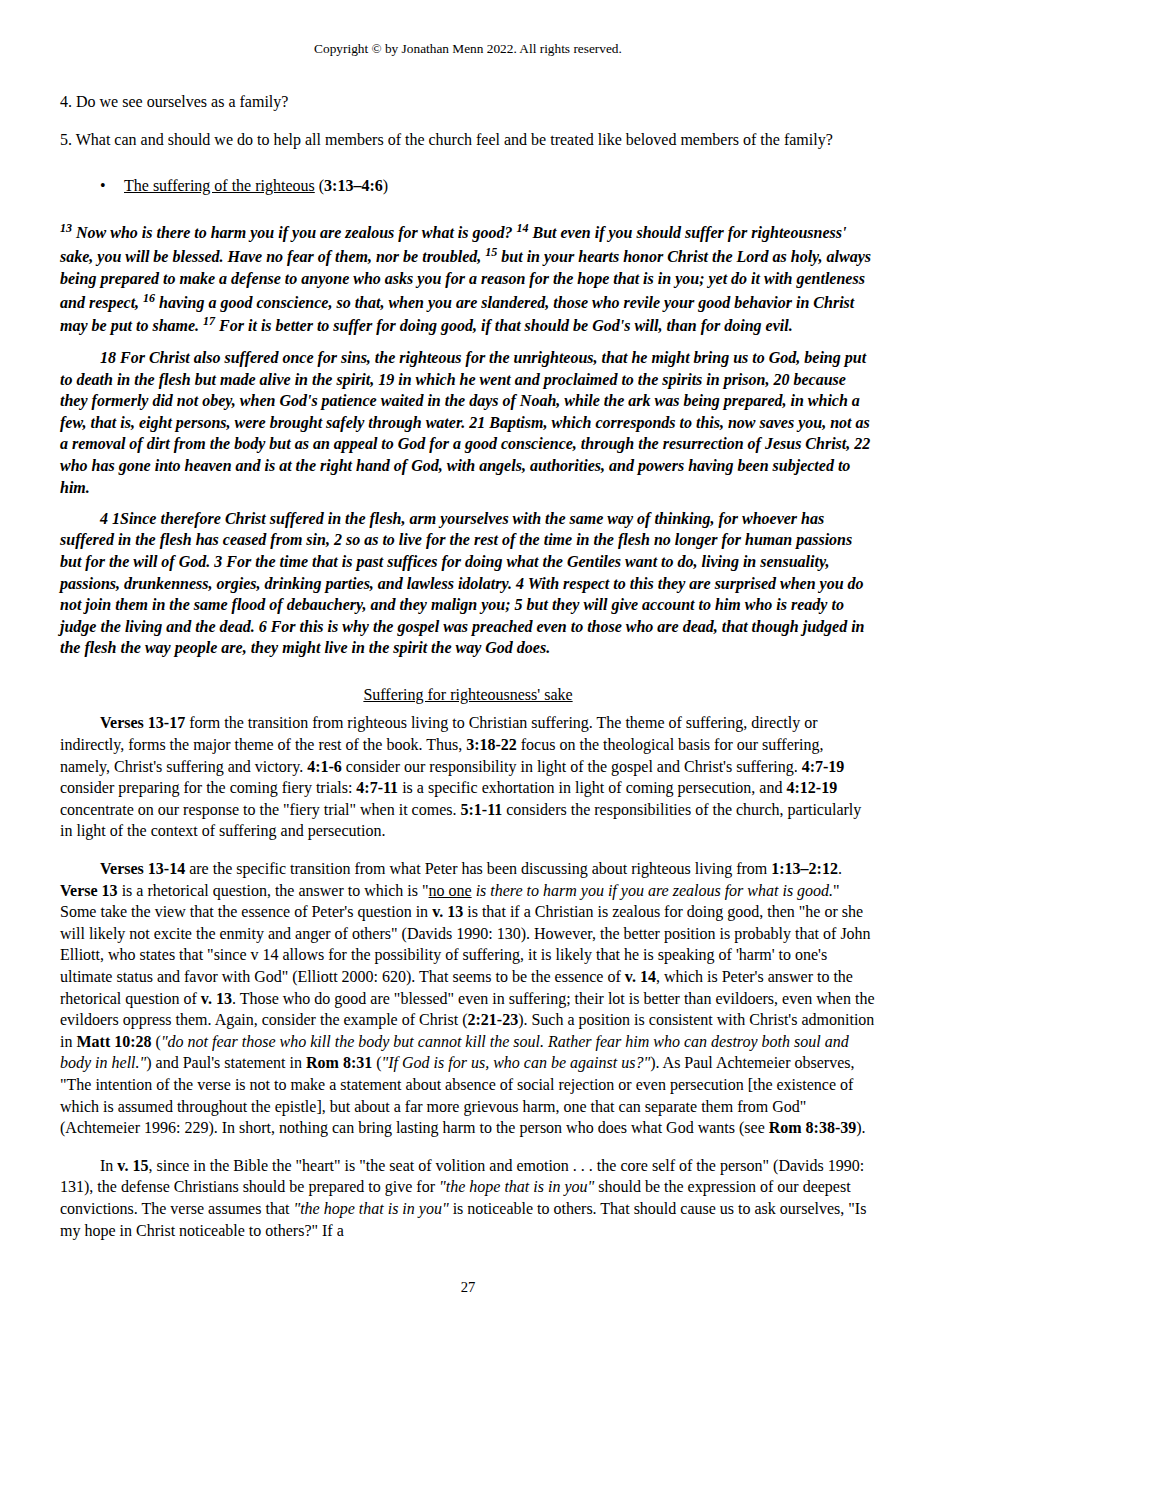Copyright © by Jonathan Menn 2022. All rights reserved.
4. Do we see ourselves as a family?
5. What can and should we do to help all members of the church feel and be treated like beloved members of the family?
•The suffering of the righteous (3:13–4:6)
13 Now who is there to harm you if you are zealous for what is good? 14 But even if you should suffer for righteousness' sake, you will be blessed. Have no fear of them, nor be troubled, 15 but in your hearts honor Christ the Lord as holy, always being prepared to make a defense to anyone who asks you for a reason for the hope that is in you; yet do it with gentleness and respect, 16 having a good conscience, so that, when you are slandered, those who revile your good behavior in Christ may be put to shame. 17 For it is better to suffer for doing good, if that should be God's will, than for doing evil.
18 For Christ also suffered once for sins, the righteous for the unrighteous, that he might bring us to God, being put to death in the flesh but made alive in the spirit, 19 in which he went and proclaimed to the spirits in prison, 20 because they formerly did not obey, when God's patience waited in the days of Noah, while the ark was being prepared, in which a few, that is, eight persons, were brought safely through water. 21 Baptism, which corresponds to this, now saves you, not as a removal of dirt from the body but as an appeal to God for a good conscience, through the resurrection of Jesus Christ, 22 who has gone into heaven and is at the right hand of God, with angels, authorities, and powers having been subjected to him.
4 1 Since therefore Christ suffered in the flesh, arm yourselves with the same way of thinking, for whoever has suffered in the flesh has ceased from sin, 2 so as to live for the rest of the time in the flesh no longer for human passions but for the will of God. 3 For the time that is past suffices for doing what the Gentiles want to do, living in sensuality, passions, drunkenness, orgies, drinking parties, and lawless idolatry. 4 With respect to this they are surprised when you do not join them in the same flood of debauchery, and they malign you; 5 but they will give account to him who is ready to judge the living and the dead. 6 For this is why the gospel was preached even to those who are dead, that though judged in the flesh the way people are, they might live in the spirit the way God does.
Suffering for righteousness' sake
Verses 13-17 form the transition from righteous living to Christian suffering. The theme of suffering, directly or indirectly, forms the major theme of the rest of the book. Thus, 3:18-22 focus on the theological basis for our suffering, namely, Christ's suffering and victory. 4:1-6 consider our responsibility in light of the gospel and Christ's suffering. 4:7-19 consider preparing for the coming fiery trials: 4:7-11 is a specific exhortation in light of coming persecution, and 4:12-19 concentrate on our response to the "fiery trial" when it comes. 5:1-11 considers the responsibilities of the church, particularly in light of the context of suffering and persecution.
Verses 13-14 are the specific transition from what Peter has been discussing about righteous living from 1:13–2:12. Verse 13 is a rhetorical question, the answer to which is "no one is there to harm you if you are zealous for what is good." Some take the view that the essence of Peter's question in v. 13 is that if a Christian is zealous for doing good, then "he or she will likely not excite the enmity and anger of others" (Davids 1990: 130). However, the better position is probably that of John Elliott, who states that "since v 14 allows for the possibility of suffering, it is likely that he is speaking of 'harm' to one's ultimate status and favor with God" (Elliott 2000: 620). That seems to be the essence of v. 14, which is Peter's answer to the rhetorical question of v. 13. Those who do good are "blessed" even in suffering; their lot is better than evildoers, even when the evildoers oppress them. Again, consider the example of Christ (2:21-23). Such a position is consistent with Christ's admonition in Matt 10:28 ("do not fear those who kill the body but cannot kill the soul. Rather fear him who can destroy both soul and body in hell.") and Paul's statement in Rom 8:31 ("If God is for us, who can be against us?"). As Paul Achtemeier observes, "The intention of the verse is not to make a statement about absence of social rejection or even persecution [the existence of which is assumed throughout the epistle], but about a far more grievous harm, one that can separate them from God" (Achtemeier 1996: 229). In short, nothing can bring lasting harm to the person who does what God wants (see Rom 8:38-39).
In v. 15, since in the Bible the "heart" is "the seat of volition and emotion . . . the core self of the person" (Davids 1990: 131), the defense Christians should be prepared to give for "the hope that is in you" should be the expression of our deepest convictions. The verse assumes that "the hope that is in you" is noticeable to others. That should cause us to ask ourselves, "Is my hope in Christ noticeable to others?" If a
27